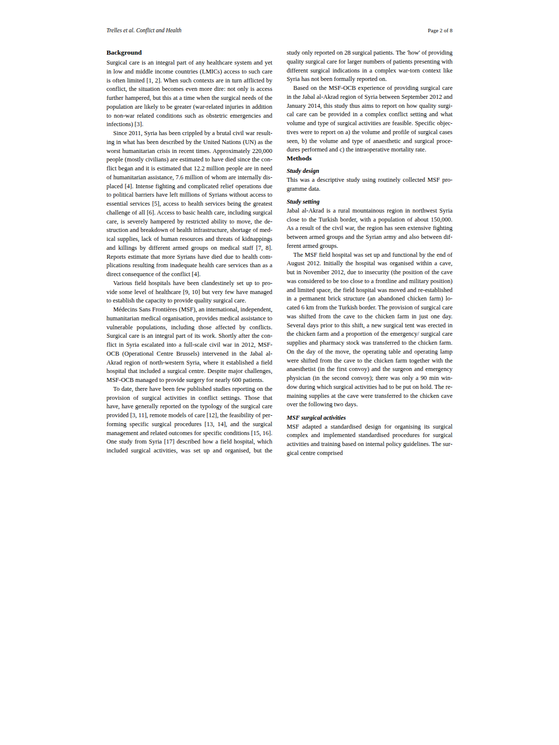Trelles et al. Conflict and Health
Page 2 of 8
Background
Surgical care is an integral part of any healthcare system and yet in low and middle income countries (LMICs) access to such care is often limited [1, 2]. When such contexts are in turn afflicted by conflict, the situation becomes even more dire: not only is access further hampered, but this at a time when the surgical needs of the population are likely to be greater (war-related injuries in addition to non-war related conditions such as obstetric emergencies and infections) [3].
Since 2011, Syria has been crippled by a brutal civil war resulting in what has been described by the United Nations (UN) as the worst humanitarian crisis in recent times. Approximately 220,000 people (mostly civilians) are estimated to have died since the conflict began and it is estimated that 12.2 million people are in need of humanitarian assistance, 7.6 million of whom are internally displaced [4]. Intense fighting and complicated relief operations due to political barriers have left millions of Syrians without access to essential services [5], access to health services being the greatest challenge of all [6]. Access to basic health care, including surgical care, is severely hampered by restricted ability to move, the destruction and breakdown of health infrastructure, shortage of medical supplies, lack of human resources and threats of kidnappings and killings by different armed groups on medical staff [7, 8]. Reports estimate that more Syrians have died due to health complications resulting from inadequate health care services than as a direct consequence of the conflict [4].
Various field hospitals have been clandestinely set up to provide some level of healthcare [9, 10] but very few have managed to establish the capacity to provide quality surgical care.
Médecins Sans Frontières (MSF), an international, independent, humanitarian medical organisation, provides medical assistance to vulnerable populations, including those affected by conflicts. Surgical care is an integral part of its work. Shortly after the conflict in Syria escalated into a full-scale civil war in 2012, MSF-OCB (Operational Centre Brussels) intervened in the Jabal al-Akrad region of north-western Syria, where it established a field hospital that included a surgical centre. Despite major challenges, MSF-OCB managed to provide surgery for nearly 600 patients.
To date, there have been few published studies reporting on the provision of surgical activities in conflict settings. Those that have, have generally reported on the typology of the surgical care provided [3, 11], remote models of care [12], the feasibility of performing specific surgical procedures [13, 14], and the surgical management and related outcomes for specific conditions [15, 16]. One study from Syria [17] described how a field hospital, which included surgical activities, was set up and organised, but the study only reported on 28 surgical patients. The 'how' of providing quality surgical care for larger numbers of patients presenting with different surgical indications in a complex war-torn context like Syria has not been formally reported on.
Based on the MSF-OCB experience of providing surgical care in the Jabal al-Akrad region of Syria between September 2012 and January 2014, this study thus aims to report on how quality surgical care can be provided in a complex conflict setting and what volume and type of surgical activities are feasible. Specific objectives were to report on a) the volume and profile of surgical cases seen, b) the volume and type of anaesthetic and surgical procedures performed and c) the intraoperative mortality rate.
Methods
Study design
This was a descriptive study using routinely collected MSF programme data.
Study setting
Jabal al-Akrad is a rural mountainous region in northwest Syria close to the Turkish border, with a population of about 150,000. As a result of the civil war, the region has seen extensive fighting between armed groups and the Syrian army and also between different armed groups.
The MSF field hospital was set up and functional by the end of August 2012. Initially the hospital was organised within a cave, but in November 2012, due to insecurity (the position of the cave was considered to be too close to a frontline and military position) and limited space, the field hospital was moved and re-established in a permanent brick structure (an abandoned chicken farm) located 6 km from the Turkish border. The provision of surgical care was shifted from the cave to the chicken farm in just one day. Several days prior to this shift, a new surgical tent was erected in the chicken farm and a proportion of the emergency/ surgical care supplies and pharmacy stock was transferred to the chicken farm. On the day of the move, the operating table and operating lamp were shifted from the cave to the chicken farm together with the anaesthetist (in the first convoy) and the surgeon and emergency physician (in the second convoy); there was only a 90 min window during which surgical activities had to be put on hold. The remaining supplies at the cave were transferred to the chicken cave over the following two days.
MSF surgical activities
MSF adapted a standardised design for organising its surgical complex and implemented standardised procedures for surgical activities and training based on internal policy guidelines. The surgical centre comprised